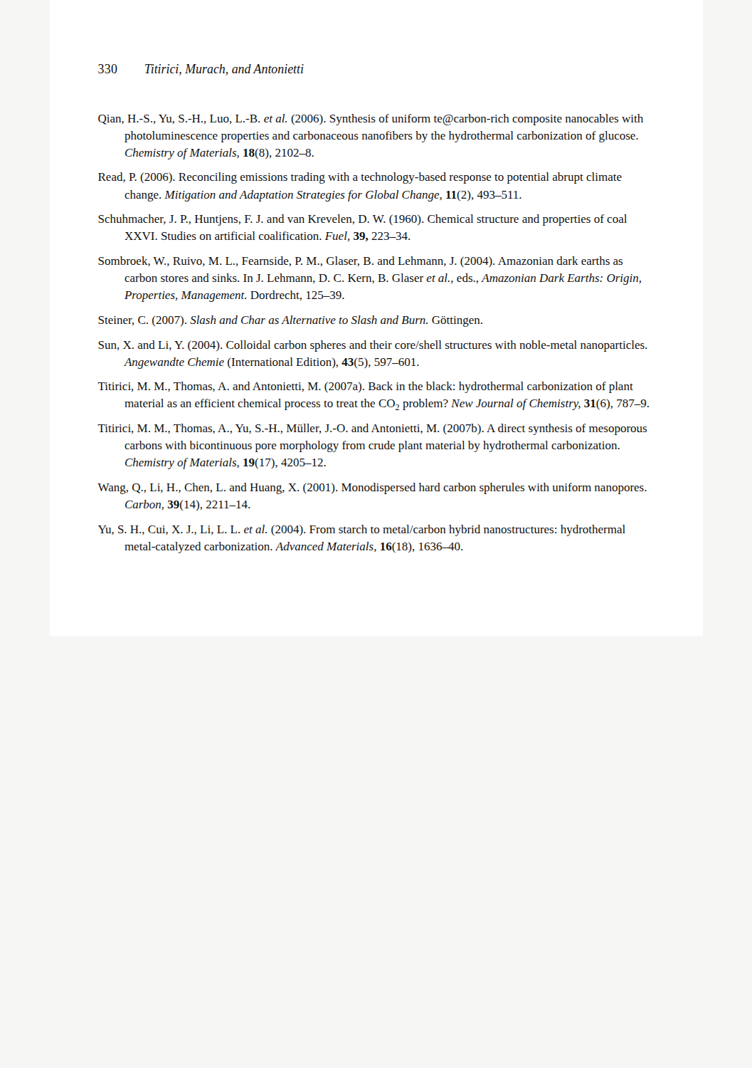330 Titirici, Murach, and Antonietti
Qian, H.-S., Yu, S.-H., Luo, L.-B. et al. (2006). Synthesis of uniform te@carbon-rich composite nanocables with photoluminescence properties and carbonaceous nanofibers by the hydrothermal carbonization of glucose. Chemistry of Materials, 18(8), 2102–8.
Read, P. (2006). Reconciling emissions trading with a technology-based response to potential abrupt climate change. Mitigation and Adaptation Strategies for Global Change, 11(2), 493–511.
Schuhmacher, J. P., Huntjens, F. J. and van Krevelen, D. W. (1960). Chemical structure and properties of coal XXVI. Studies on artificial coalification. Fuel, 39, 223–34.
Sombroek, W., Ruivo, M. L., Fearnside, P. M., Glaser, B. and Lehmann, J. (2004). Amazonian dark earths as carbon stores and sinks. In J. Lehmann, D. C. Kern, B. Glaser et al., eds., Amazonian Dark Earths: Origin, Properties, Management. Dordrecht, 125–39.
Steiner, C. (2007). Slash and Char as Alternative to Slash and Burn. Göttingen.
Sun, X. and Li, Y. (2004). Colloidal carbon spheres and their core/shell structures with noble-metal nanoparticles. Angewandte Chemie (International Edition), 43(5), 597–601.
Titirici, M. M., Thomas, A. and Antonietti, M. (2007a). Back in the black: hydrothermal carbonization of plant material as an efficient chemical process to treat the CO2 problem? New Journal of Chemistry, 31(6), 787–9.
Titirici, M. M., Thomas, A., Yu, S.-H., Müller, J.-O. and Antonietti, M. (2007b). A direct synthesis of mesoporous carbons with bicontinuous pore morphology from crude plant material by hydrothermal carbonization. Chemistry of Materials, 19(17), 4205–12.
Wang, Q., Li, H., Chen, L. and Huang, X. (2001). Monodispersed hard carbon spherules with uniform nanopores. Carbon, 39(14), 2211–14.
Yu, S. H., Cui, X. J., Li, L. L. et al. (2004). From starch to metal/carbon hybrid nanostructures: hydrothermal metal-catalyzed carbonization. Advanced Materials, 16(18), 1636–40.